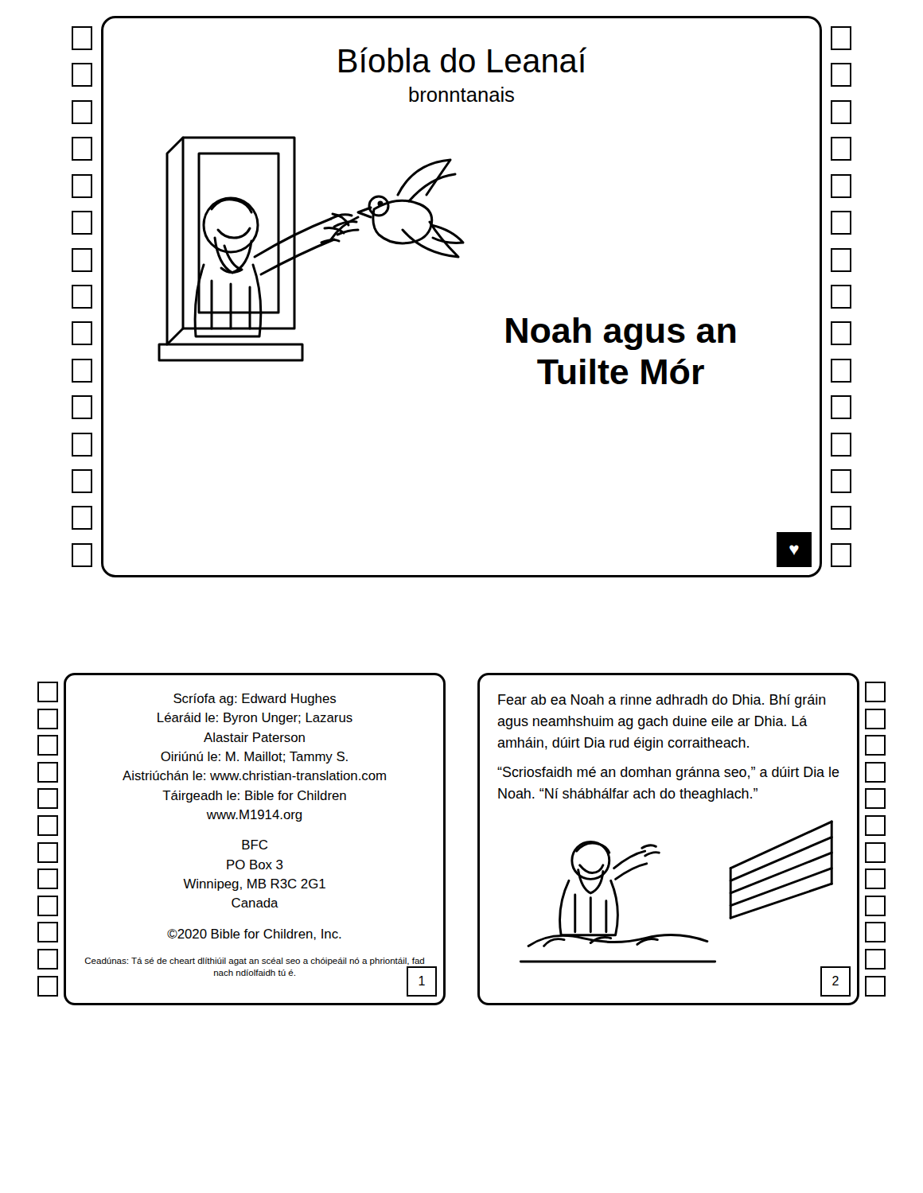Bíobla do Leanaí
bronntanais
Noah agus an
Tuilte Mór
♥
Scríofa ag: Edward Hughes
Léaráid le: Byron Unger; Lazarus
Alastair Paterson
Oiriúnú le: M. Maillot; Tammy S.
Aistriúchán le: www.christian-translation.com
Táirgeadh le: Bible for Children
www.M1914.org
BFC
PO Box 3
Winnipeg, MB R3C 2G1
Canada
©2020 Bible for Children, Inc.
Ceadúnas: Tá sé de cheart dlíthiúil agat an scéal seo a chóipeáil nó a phriontáil, fad nach ndíolfaidh tú é.
1
Fear ab ea Noah a rinne adhradh do Dhia. Bhí gráin agus neamhshuim ag gach duine eile ar Dhia. Lá amháin, dúirt Dia rud éigin corraitheach.
“Scriosfaidh mé an domhan gránna seo,” a dúirt Dia le Noah. “Ní shábhálfar ach do theaghlach.”
2